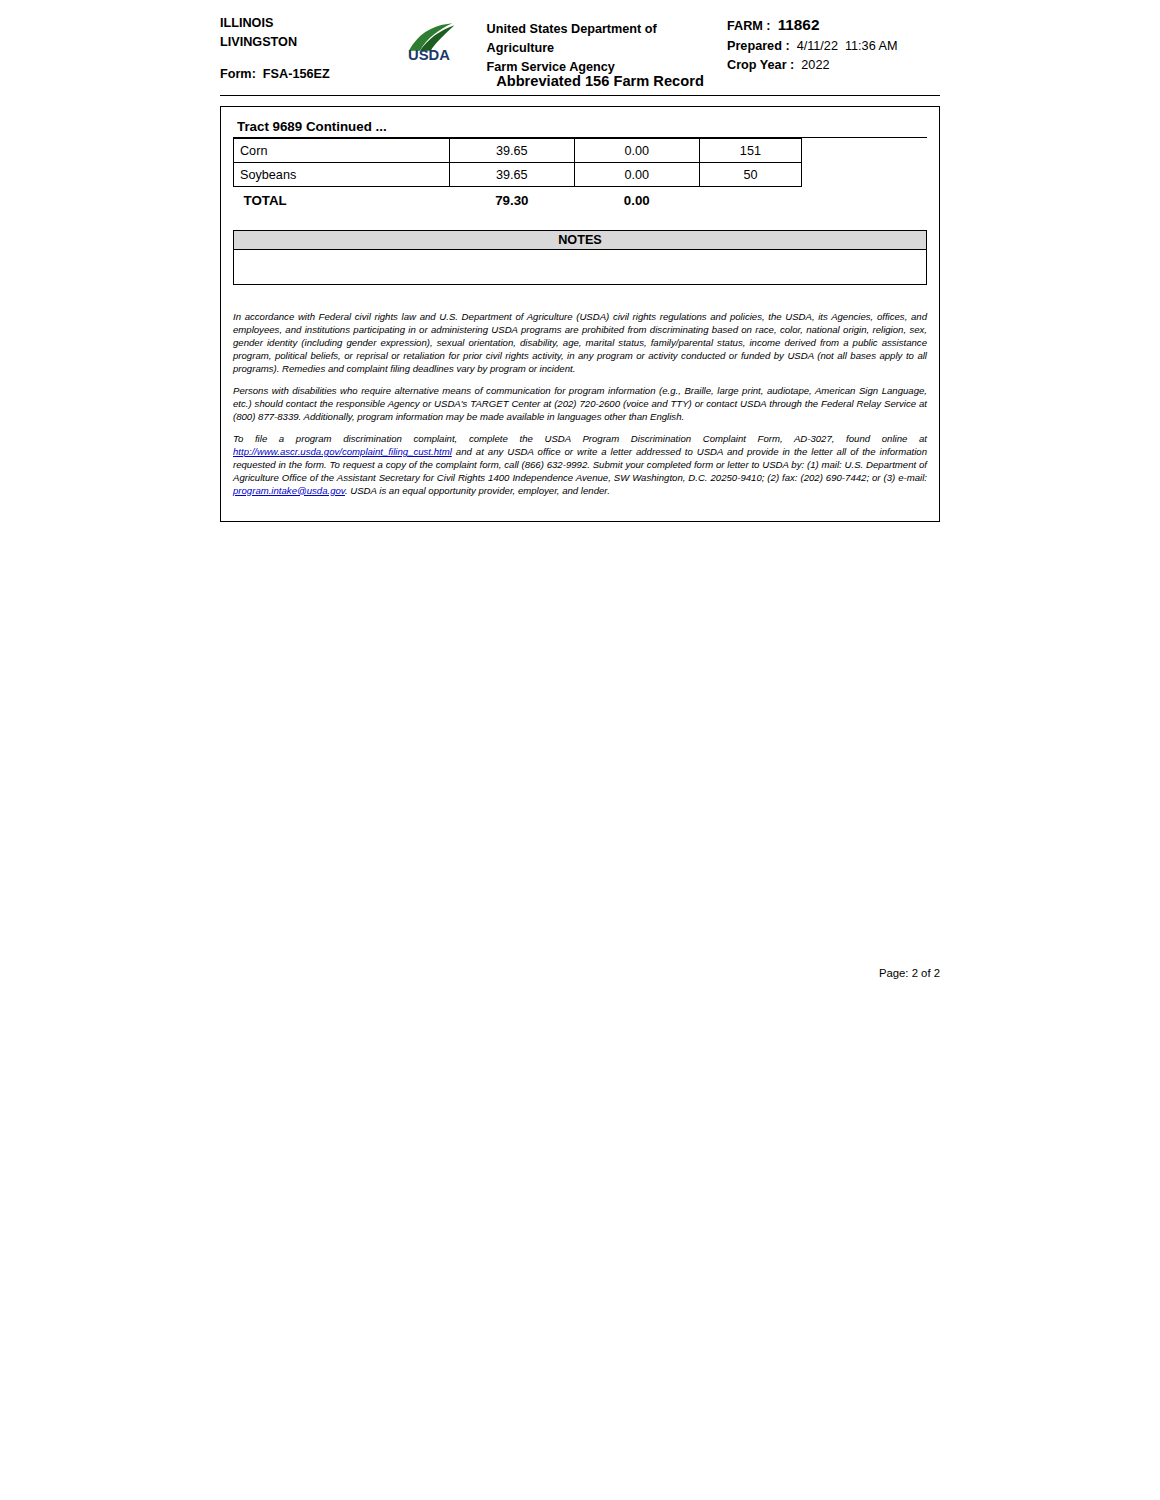ILLINOIS
LIVINGSTON
Form: FSA-156EZ
USDA
United States Department of Agriculture
Farm Service Agency
FARM : 11862
Prepared : 4/11/22 11:36 AM
Crop Year : 2022
Abbreviated 156 Farm Record
Tract 9689 Continued ...
| Corn | 39.65 | 0.00 | 151 |
| Soybeans | 39.65 | 0.00 | 50 |
| TOTAL | 79.30 | 0.00 | |
NOTES
In accordance with Federal civil rights law and U.S. Department of Agriculture (USDA) civil rights regulations and policies, the USDA, its Agencies, offices, and employees, and institutions participating in or administering USDA programs are prohibited from discriminating based on race, color, national origin, religion, sex, gender identity (including gender expression), sexual orientation, disability, age, marital status, family/parental status, income derived from a public assistance program, political beliefs, or reprisal or retaliation for prior civil rights activity, in any program or activity conducted or funded by USDA (not all bases apply to all programs). Remedies and complaint filing deadlines vary by program or incident.
Persons with disabilities who require alternative means of communication for program information (e.g., Braille, large print, audiotape, American Sign Language, etc.) should contact the responsible Agency or USDA's TARGET Center at (202) 720-2600 (voice and TTY) or contact USDA through the Federal Relay Service at (800) 877-8339. Additionally, program information may be made available in languages other than English.
To file a program discrimination complaint, complete the USDA Program Discrimination Complaint Form, AD-3027, found online at http://www.ascr.usda.gov/complaint_filing_cust.html and at any USDA office or write a letter addressed to USDA and provide in the letter all of the information requested in the form. To request a copy of the complaint form, call (866) 632-9992. Submit your completed form or letter to USDA by: (1) mail: U.S. Department of Agriculture Office of the Assistant Secretary for Civil Rights 1400 Independence Avenue, SW Washington, D.C. 20250-9410; (2) fax: (202) 690-7442; or (3) e-mail: program.intake@usda.gov. USDA is an equal opportunity provider, employer, and lender.
Page: 2 of 2